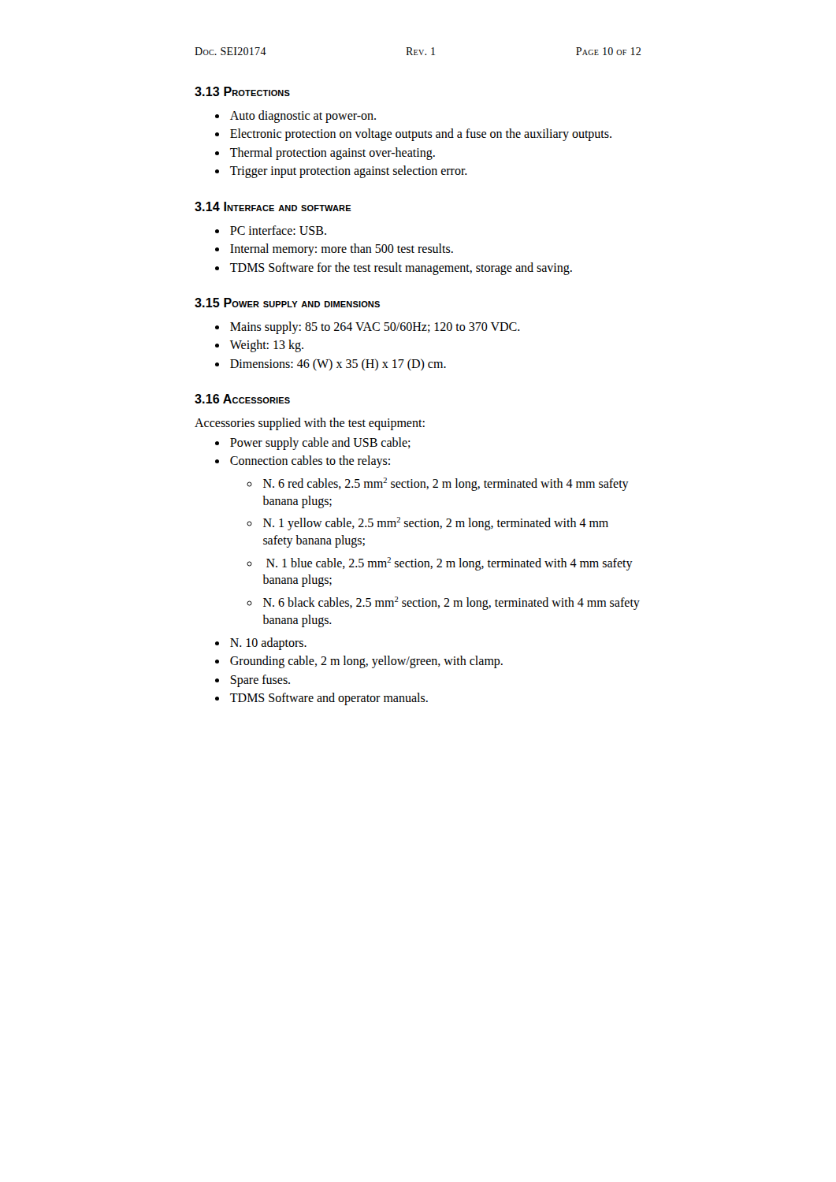Doc. SEI20174 Rev. 1 Page 10 of 12
3.13 Protections
Auto diagnostic at power-on.
Electronic protection on voltage outputs and a fuse on the auxiliary outputs.
Thermal protection against over-heating.
Trigger input protection against selection error.
3.14 Interface and software
PC interface: USB.
Internal memory: more than 500 test results.
TDMS Software for the test result management, storage and saving.
3.15 Power supply and dimensions
Mains supply: 85 to 264 VAC 50/60Hz; 120 to 370 VDC.
Weight: 13 kg.
Dimensions: 46 (W) x 35 (H) x 17 (D) cm.
3.16 Accessories
Accessories supplied with the test equipment:
Power supply cable and USB cable;
Connection cables to the relays:
N. 6 red cables, 2.5 mm2 section, 2 m long, terminated with 4 mm safety banana plugs;
N. 1 yellow cable, 2.5 mm2 section, 2 m long, terminated with 4 mm safety banana plugs;
N. 1 blue cable, 2.5 mm2 section, 2 m long, terminated with 4 mm safety banana plugs;
N. 6 black cables, 2.5 mm2 section, 2 m long, terminated with 4 mm safety banana plugs.
N. 10 adaptors.
Grounding cable, 2 m long, yellow/green, with clamp.
Spare fuses.
TDMS Software and operator manuals.